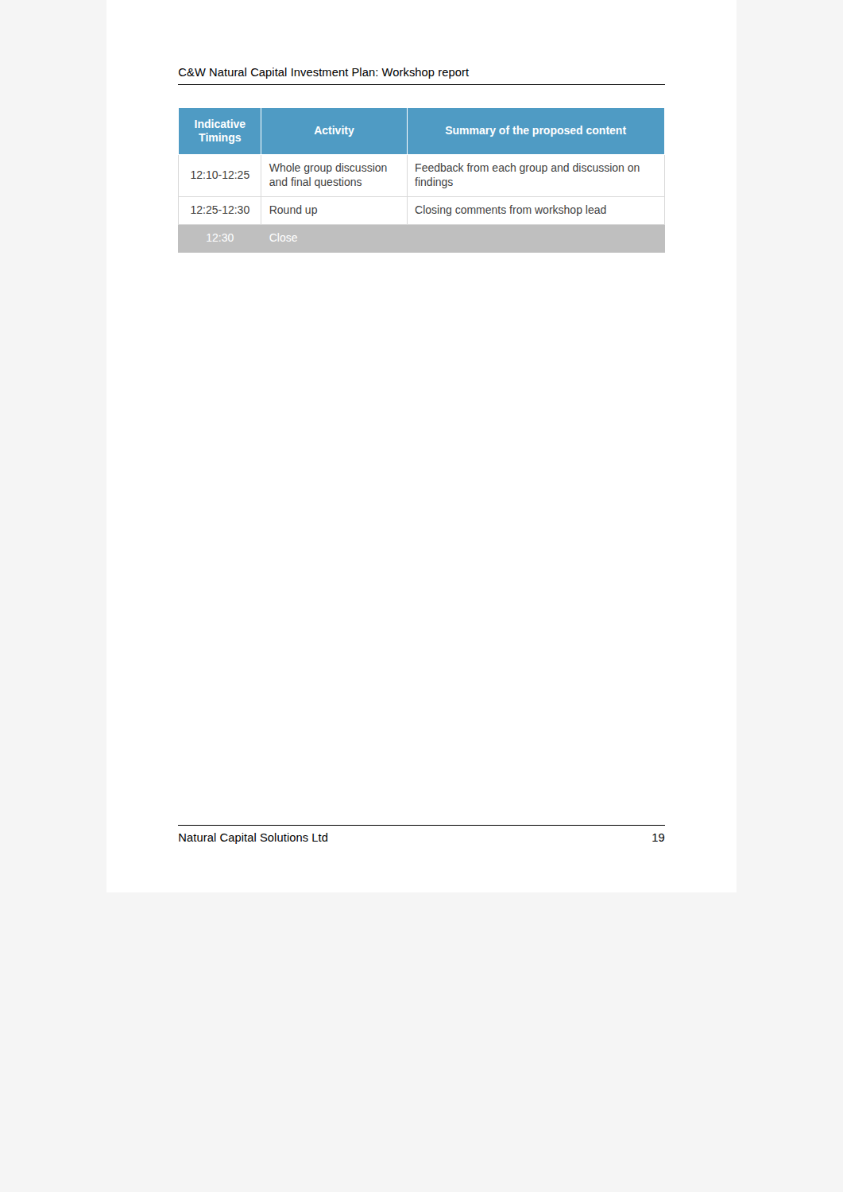C&W Natural Capital Investment Plan: Workshop report
| Indicative Timings | Activity | Summary of the proposed content |
| --- | --- | --- |
| 12:10-12:25 | Whole group discussion and final questions | Feedback from each group and discussion on findings |
| 12:25-12:30 | Round up | Closing comments from workshop lead |
| 12:30 | Close | |
Natural Capital Solutions Ltd 19